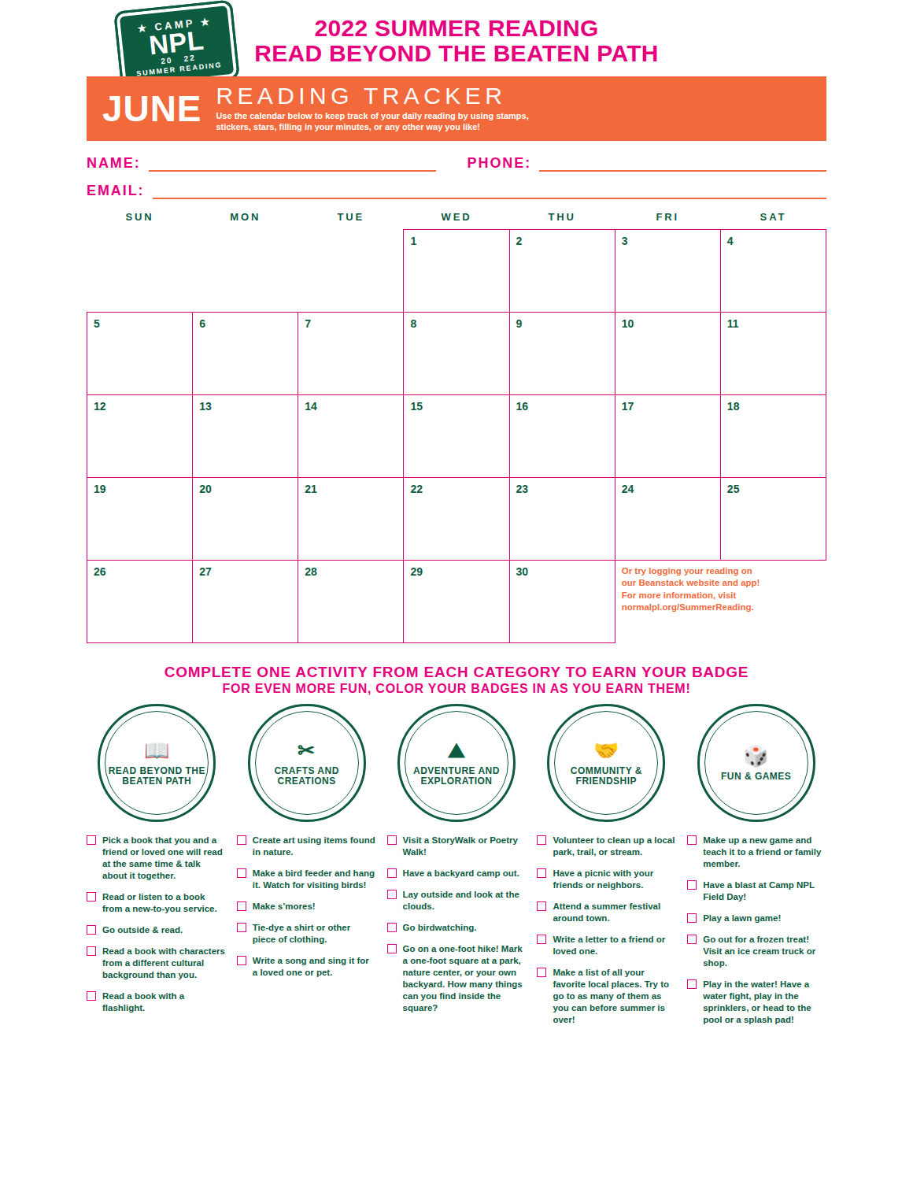★ CAMP ★
NPL
20 22
SUMMER READING
2022 SUMMER READING READ BEYOND THE BEATEN PATH
JUNE
READING TRACKER
Use the calendar below to keep track of your daily reading by using stamps, stickers, stars, filling in your minutes, or any other way you like!
NAME: PHONE:
EMAIL:
| SUN | MON | TUE | WED | THU | FRI | SAT |
| --- | --- | --- | --- | --- | --- | --- |
| | | | 1 | 2 | 3 | 4 |
| 5 | 6 | 7 | 8 | 9 | 10 | 11 |
| 12 | 13 | 14 | 15 | 16 | 17 | 18 |
| 19 | 20 | 21 | 22 | 23 | 24 | 25 |
| 26 | 27 | 28 | 29 | 30 | Or try logging your reading on our Beanstack website and app! For more information, visit normalpl.org/SummerReading. |
COMPLETE ONE ACTIVITY FROM EACH CATEGORY TO EARN YOUR BADGE FOR EVEN MORE FUN, COLOR YOUR BADGES IN AS YOU EARN THEM!
📖READ BEYOND THE BEATEN PATH
✂CRAFTS AND CREATIONS
⛰ADVENTURE AND EXPLORATION
🤝COMMUNITY & FRIENDSHIP
🎲FUN & GAMES
Pick a book that you and a friend or loved one will read at the same time & talk about it together.
Read or listen to a book from a new-to-you service.
Go outside & read.
Read a book with characters from a different cultural background than you.
Read a book with a flashlight.
Create art using items found in nature.
Make a bird feeder and hang it. Watch for visiting birds!
Make s’mores!
Tie-dye a shirt or other piece of clothing.
Write a song and sing it for a loved one or pet.
Visit a StoryWalk or Poetry Walk!
Have a backyard camp out.
Lay outside and look at the clouds.
Go birdwatching.
Go on a one-foot hike! Mark a one-foot square at a park, nature center, or your own backyard. How many things can you find inside the square?
Volunteer to clean up a local park, trail, or stream.
Have a picnic with your friends or neighbors.
Attend a summer festival around town.
Write a letter to a friend or loved one.
Make a list of all your favorite local places. Try to go to as many of them as you can before summer is over!
Make up a new game and teach it to a friend or family member.
Have a blast at Camp NPL Field Day!
Play a lawn game!
Go out for a frozen treat! Visit an ice cream truck or shop.
Play in the water! Have a water fight, play in the sprinklers, or head to the pool or a splash pad!